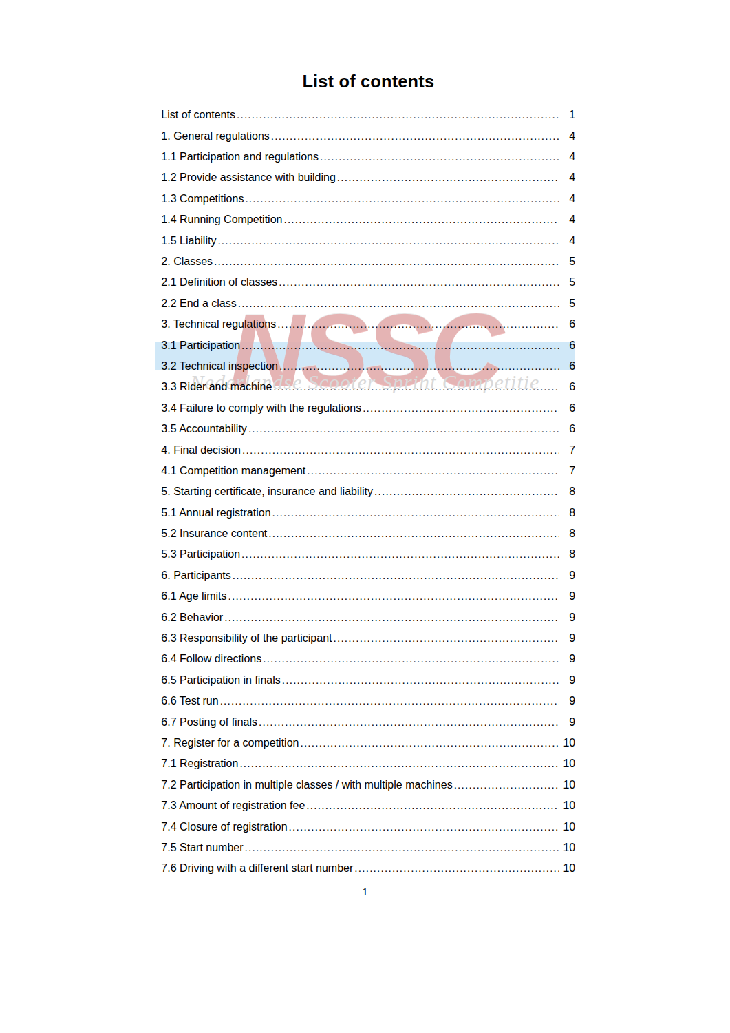NSSC
NSSC
Nederlandse Scooter Sprint Competitie
List of contents
List of contents........................................................................................................................... 1
1. General regulations................................................................................................................. 4
1.1 Participation and regulations................................................................................. 4
1.2 Provide assistance with building............................................................................. 4
1.3 Competitions................................................................................................................. 4
1.4 Running Competition................................................................................................. 4
1.5 Liability................................................................................................................. 4
2. Classes................................................................................................................. 5
2.1 Definition of classes................................................................................................. 5
2.2 End a class................................................................................................................. 5
3. Technical regulations................................................................................................. 6
3.1 Participation................................................................................................................. 6
3.2 Technical inspection................................................................................................. 6
3.3 Rider and machine................................................................................................. 6
3.4 Failure to comply with the regulations................................................................. 6
3.5 Accountability................................................................................................. 6
4. Final decision................................................................................................................. 7
4.1 Competition management................................................................................. 7
5. Starting certificate, insurance and liability................................................................. 8
5.1 Annual registration................................................................................................. 8
5.2 Insurance content................................................................................................. 8
5.3 Participation................................................................................................................. 8
6. Participants................................................................................................................. 9
6.1 Age limits................................................................................................................. 9
6.2 Behavior................................................................................................................. 9
6.3 Responsibility of the participant............................................................................. 9
6.4 Follow directions................................................................................................. 9
6.5 Participation in finals................................................................................................. 9
6.6 Test run................................................................................................................. 9
6.7 Posting of finals................................................................................................. 9
7. Register for a competition................................................................................................. 10
7.1 Registration................................................................................................................. 10
7.2 Participation in multiple classes / with multiple machines....................................... 10
7.3 Amount of registration fee................................................................................. 10
7.4 Closure of registration................................................................................................. 10
7.5 Start number................................................................................................................. 10
7.6 Driving with a different start number................................................................. 10
1